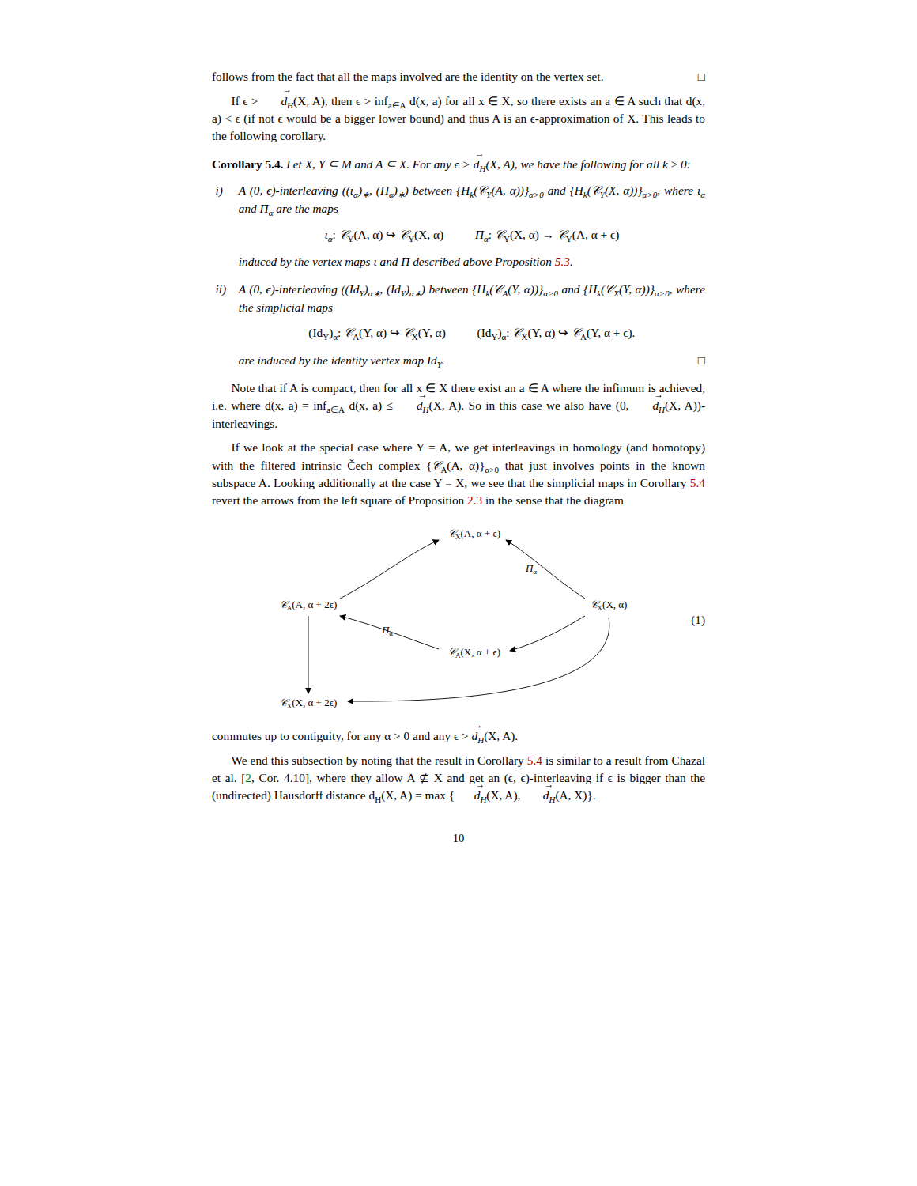follows from the fact that all the maps involved are the identity on the vertex set. □
If ϵ > →dH(X, A), then ϵ > infa∈A d(x, a) for all x ∈ X, so there exists an a ∈ A such that d(x, a) < ϵ (if not ϵ would be a bigger lower bound) and thus A is an ϵ-approximation of X. This leads to the following corollary.
Corollary 5.4. Let X, Y ⊆ M and A ⊆ X. For any ϵ > →dH(X, A), we have the following for all k ≥ 0:
i) A (0, ϵ)-interleaving ((ια)∗, (Πα)∗) between {Hk(𝒞Y(A, α))}α>0 and {Hk(𝒞Y(X, α))}α>0, where ια and Πα are the maps
ια: 𝒞Y(A, α) ↪ 𝒞Y(X, α) Πα: 𝒞Y(X, α) → 𝒞Y(A, α + ϵ)
induced by the vertex maps ι and Π described above Proposition 5.3.
ii) A (0, ϵ)-interleaving ((IdY)α∗, (IdY)α∗) between {Hk(𝒞A(Y, α))}α>0 and {Hk(𝒞X(Y, α))}α>0, where the simplicial maps
(IdY)α: 𝒞A(Y, α) ↪ 𝒞X(Y, α) (IdY)α: 𝒞X(Y, α) ↪ 𝒞A(Y, α + ϵ).
are induced by the identity vertex map IdY. □
Note that if A is compact, then for all x ∈ X there exist an a ∈ A where the infimum is achieved, i.e. where d(x, a) = infa∈A d(x, a) ≤ →dH(X, A). So in this case we also have (0, →dH(X, A))-interleavings.
If we look at the special case where Y = A, we get interleavings in homology (and homotopy) with the filtered intrinsic Čech complex {𝒞A(A, α)}α>0 that just involves points in the known subspace A. Looking additionally at the case Y = X, we see that the simplicial maps in Corollary 5.4 revert the arrows from the left square of Proposition 2.3 in the sense that the diagram
𝒞X(A, α + ϵ) 𝒞A(A, α + 2ϵ) 𝒞X(X, α) 𝒞A(X, α + ϵ) 𝒞X(X, α + 2ϵ) Arrow: C_A(A,a+2e) -> C_X(A,a+e) (curved up-right) Arrow: C_X(X,a) -> C_X(A,a+e) (curved up-left), labeled Pi_alpha Πα Πα (1)
commutes up to contiguity, for any α > 0 and any ϵ > →dH(X, A).
We end this subsection by noting that the result in Corollary 5.4 is similar to a result from Chazal et al. [2, Cor. 4.10], where they allow A ⊈ X and get an (ϵ, ϵ)-interleaving if ϵ is bigger than the (undirected) Hausdorff distance dH(X, A) = max {→dH(X, A), →dH(A, X)}.
10